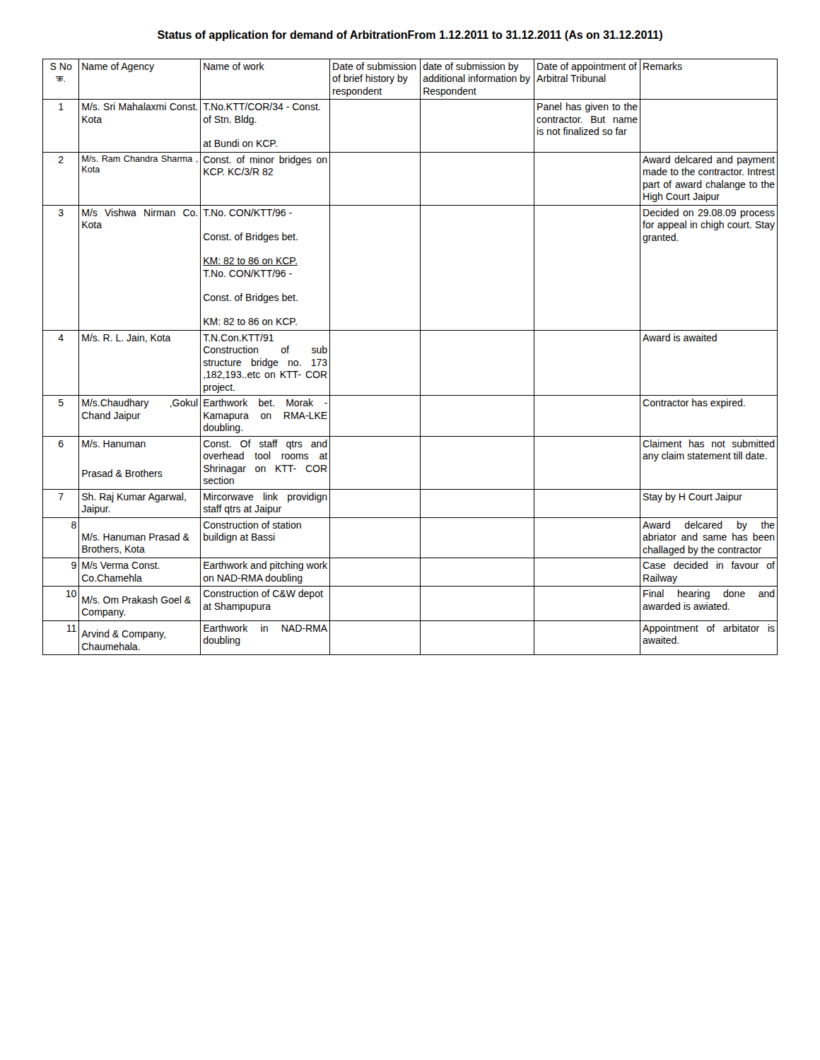Status of application for demand of ArbitrationFrom 1.12.2011 to 31.12.2011 (As on 31.12.2011)
| S No क्र. | Name of Agency | Name of work | Date of submission of brief history by respondent | date of submission by additional information by Respondent | Date of appointment of Arbitral Tribunal | Remarks |
| --- | --- | --- | --- | --- | --- | --- |
| 1 | M/s. Sri Mahalaxmi Const. Kota | T.No.KTT/COR/34 - Const. of Stn. Bldg. at Bundi on KCP. | | | Panel has given to the contractor. But name is not finalized so far | |
| 2 | M/s. Ram Chandra Sharma , Kota | Const. of minor bridges on KCP. KC/3/R 82 | | | | Award delcared and payment made to the contractor. Intrest part of award chalange to the High Court Jaipur |
| 3 | M/s Vishwa Nirman Co. Kota | T.No. CON/KTT/96 - Const. of Bridges bet. KM: 82 to 86 on KCP. T.No. CON/KTT/96 - Const. of Bridges bet. KM: 82 to 86 on KCP. | | | | Decided on 29.08.09 process for appeal in chigh court. Stay granted. |
| 4 | M/s. R. L. Jain, Kota | T.N.Con.KTT/91 Construction of sub structure bridge no. 173 ,182,193..etc on KTT- COR project. | | | | Award is awaited |
| 5 | M/s.Chaudhary ,Gokul Chand Jaipur | Earthwork bet. Morak - Kamapura on RMA-LKE doubling. | | | | Contractor has expired. |
| 6 | M/s. Hanuman Prasad & Brothers | Const. Of staff qtrs and overhead tool rooms at Shrinagar on KTT- COR section | | | | Claiment has not submitted any claim statement till date. |
| 7 | Sh. Raj Kumar Agarwal, Jaipur. | Mircorwave link providign staff qtrs at Jaipur | | | | Stay by H Court Jaipur |
| 8 | M/s. Hanuman Prasad & Brothers, Kota | Construction of station buildign at Bassi | | | | Award delcared by the abriator and same has been challaged by the contractor |
| 9 | M/s Verma Const. Co.Chamehla | Earthwork and pitching work on NAD-RMA doubling | | | | Case decided in favour of Railway |
| 10 | M/s. Om Prakash Goel & Company. | Construction of C&W depot at Shampupura | | | | Final hearing done and awarded is awiated. |
| 11 | Arvind & Company, Chaumehala. | Earthwork in NAD-RMA doubling | | | | Appointment of arbitator is awaited. |